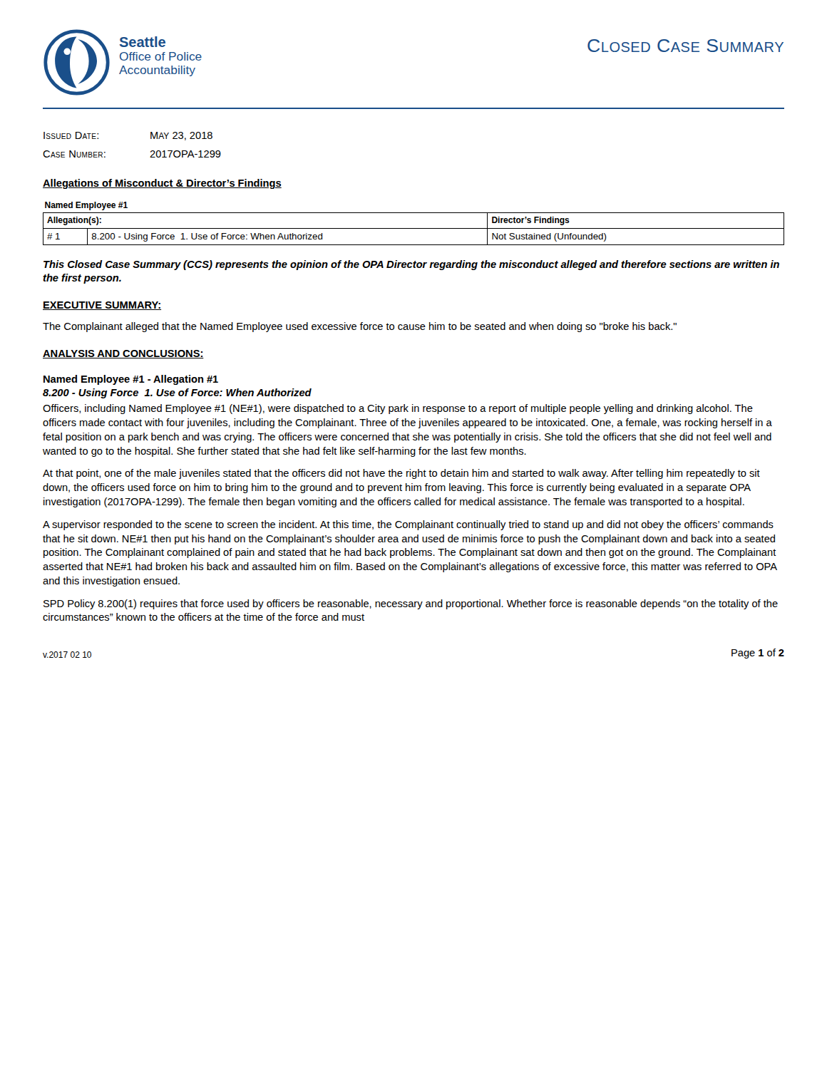Seattle
Office of Police
Accountability
CLOSED CASE SUMMARY
Issued Date: MAY 23, 2018
Case Number: 2017OPA-1299
Allegations of Misconduct & Director’s Findings
| Named Employee #1 |
| Allegation(s): | Director’s Findings |
| # 1 | 8.200 - Using Force 1. Use of Force: When Authorized | Not Sustained (Unfounded) |
This Closed Case Summary (CCS) represents the opinion of the OPA Director regarding the misconduct alleged and therefore sections are written in the first person.
EXECUTIVE SUMMARY:
The Complainant alleged that the Named Employee used excessive force to cause him to be seated and when doing so "broke his back."
ANALYSIS AND CONCLUSIONS:
Named Employee #1 - Allegation #1 8.200 - Using Force 1. Use of Force: When Authorized
Officers, including Named Employee #1 (NE#1), were dispatched to a City park in response to a report of multiple people yelling and drinking alcohol. The officers made contact with four juveniles, including the Complainant. Three of the juveniles appeared to be intoxicated. One, a female, was rocking herself in a fetal position on a park bench and was crying. The officers were concerned that she was potentially in crisis. She told the officers that she did not feel well and wanted to go to the hospital. She further stated that she had felt like self-harming for the last few months.
At that point, one of the male juveniles stated that the officers did not have the right to detain him and started to walk away. After telling him repeatedly to sit down, the officers used force on him to bring him to the ground and to prevent him from leaving. This force is currently being evaluated in a separate OPA investigation (2017OPA-1299). The female then began vomiting and the officers called for medical assistance. The female was transported to a hospital.
A supervisor responded to the scene to screen the incident. At this time, the Complainant continually tried to stand up and did not obey the officers’ commands that he sit down. NE#1 then put his hand on the Complainant’s shoulder area and used de minimis force to push the Complainant down and back into a seated position. The Complainant complained of pain and stated that he had back problems. The Complainant sat down and then got on the ground. The Complainant asserted that NE#1 had broken his back and assaulted him on film. Based on the Complainant’s allegations of excessive force, this matter was referred to OPA and this investigation ensued.
SPD Policy 8.200(1) requires that force used by officers be reasonable, necessary and proportional. Whether force is reasonable depends “on the totality of the circumstances” known to the officers at the time of the force and must
v.2017 02 10
Page 1 of 2